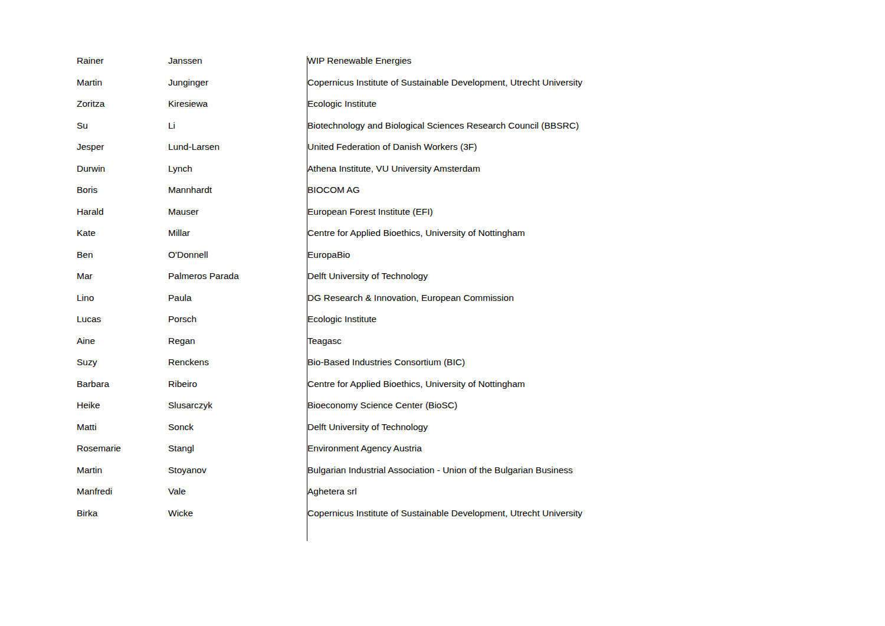| Rainer | Janssen | WIP Renewable Energies |
| Martin | Junginger | Copernicus Institute of Sustainable Development, Utrecht University |
| Zoritza | Kiresiewa | Ecologic Institute |
| Su | Li | Biotechnology and Biological Sciences Research Council (BBSRC) |
| Jesper | Lund-Larsen | United Federation of Danish Workers (3F) |
| Durwin | Lynch | Athena Institute, VU University Amsterdam |
| Boris | Mannhardt | BIOCOM AG |
| Harald | Mauser | European Forest Institute (EFI) |
| Kate | Millar | Centre for Applied Bioethics, University of Nottingham |
| Ben | O'Donnell | EuropaBio |
| Mar | Palmeros Parada | Delft University of Technology |
| Lino | Paula | DG Research & Innovation, European Commission |
| Lucas | Porsch | Ecologic Institute |
| Aine | Regan | Teagasc |
| Suzy | Renckens | Bio-Based Industries Consortium (BIC) |
| Barbara | Ribeiro | Centre for Applied Bioethics, University of Nottingham |
| Heike | Slusarczyk | Bioeconomy Science Center (BioSC) |
| Matti | Sonck | Delft University of Technology |
| Rosemarie | Stangl | Environment Agency Austria |
| Martin | Stoyanov | Bulgarian Industrial Association - Union of the Bulgarian Business |
| Manfredi | Vale | Aghetera srl |
| Birka | Wicke | Copernicus Institute of Sustainable Development, Utrecht University |